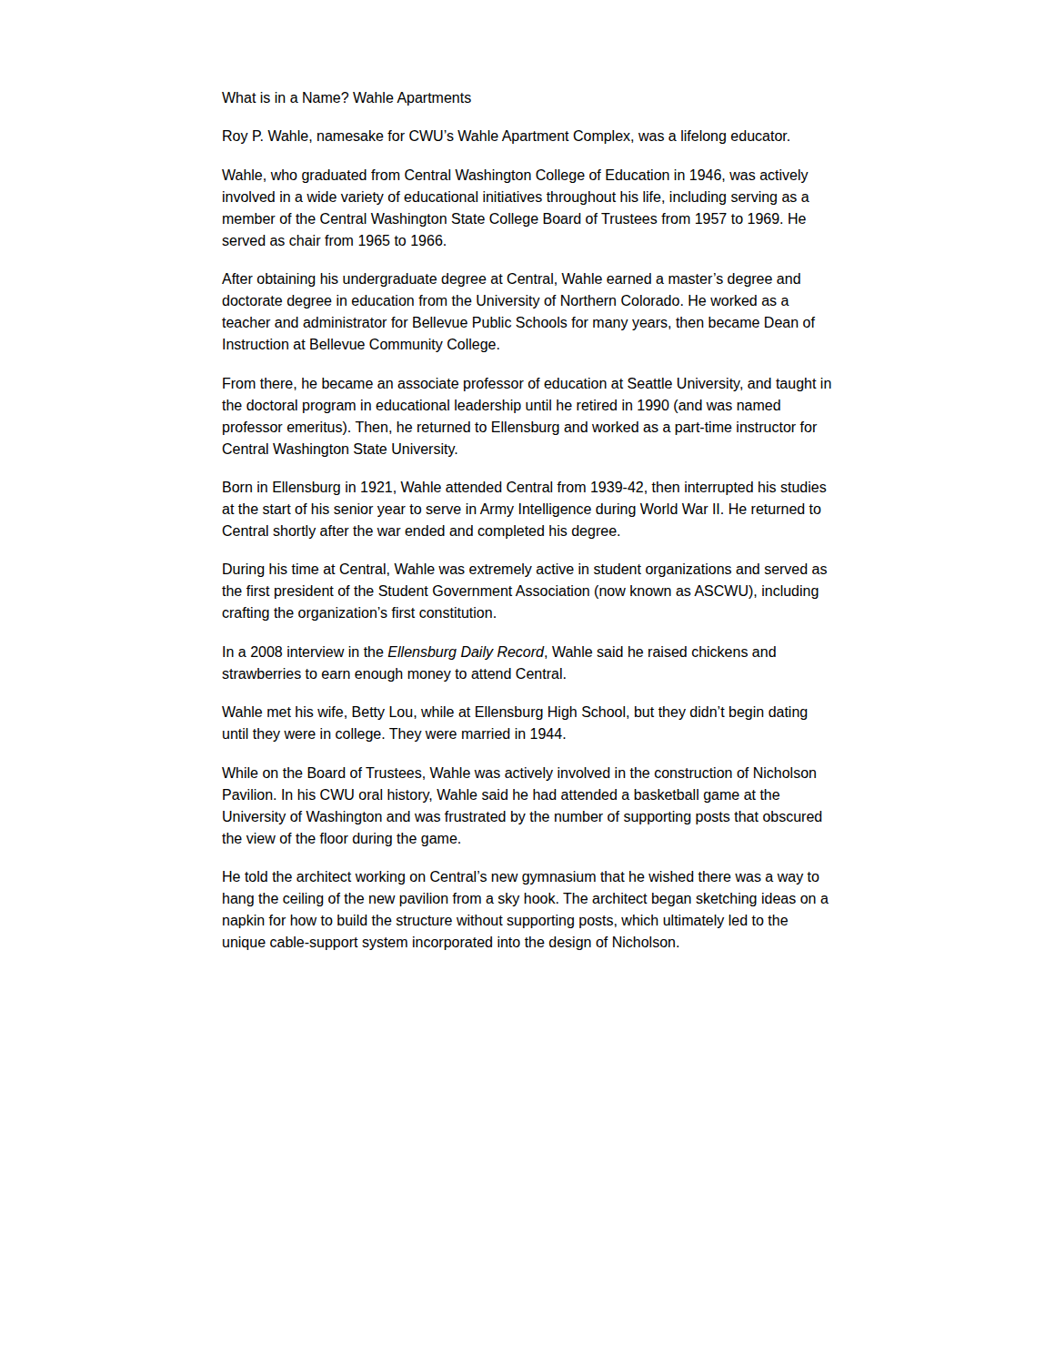What is in a Name? Wahle Apartments
Roy P. Wahle, namesake for CWU’s Wahle Apartment Complex, was a lifelong educator.
Wahle, who graduated from Central Washington College of Education in 1946, was actively involved in a wide variety of educational initiatives throughout his life, including serving as a member of the Central Washington State College Board of Trustees from 1957 to 1969. He served as chair from 1965 to 1966.
After obtaining his undergraduate degree at Central, Wahle earned a master’s degree and doctorate degree in education from the University of Northern Colorado. He worked as a teacher and administrator for Bellevue Public Schools for many years, then became Dean of Instruction at Bellevue Community College.
From there, he became an associate professor of education at Seattle University, and taught in the doctoral program in educational leadership until he retired in 1990 (and was named professor emeritus). Then, he returned to Ellensburg and worked as a part-time instructor for Central Washington State University.
Born in Ellensburg in 1921, Wahle attended Central from 1939-42, then interrupted his studies at the start of his senior year to serve in Army Intelligence during World War II. He returned to Central shortly after the war ended and completed his degree.
During his time at Central, Wahle was extremely active in student organizations and served as the first president of the Student Government Association (now known as ASCWU), including crafting the organization’s first constitution.
In a 2008 interview in the Ellensburg Daily Record, Wahle said he raised chickens and strawberries to earn enough money to attend Central.
Wahle met his wife, Betty Lou, while at Ellensburg High School, but they didn’t begin dating until they were in college. They were married in 1944.
While on the Board of Trustees, Wahle was actively involved in the construction of Nicholson Pavilion. In his CWU oral history, Wahle said he had attended a basketball game at the University of Washington and was frustrated by the number of supporting posts that obscured the view of the floor during the game.
He told the architect working on Central’s new gymnasium that he wished there was a way to hang the ceiling of the new pavilion from a sky hook. The architect began sketching ideas on a napkin for how to build the structure without supporting posts, which ultimately led to the unique cable-support system incorporated into the design of Nicholson.